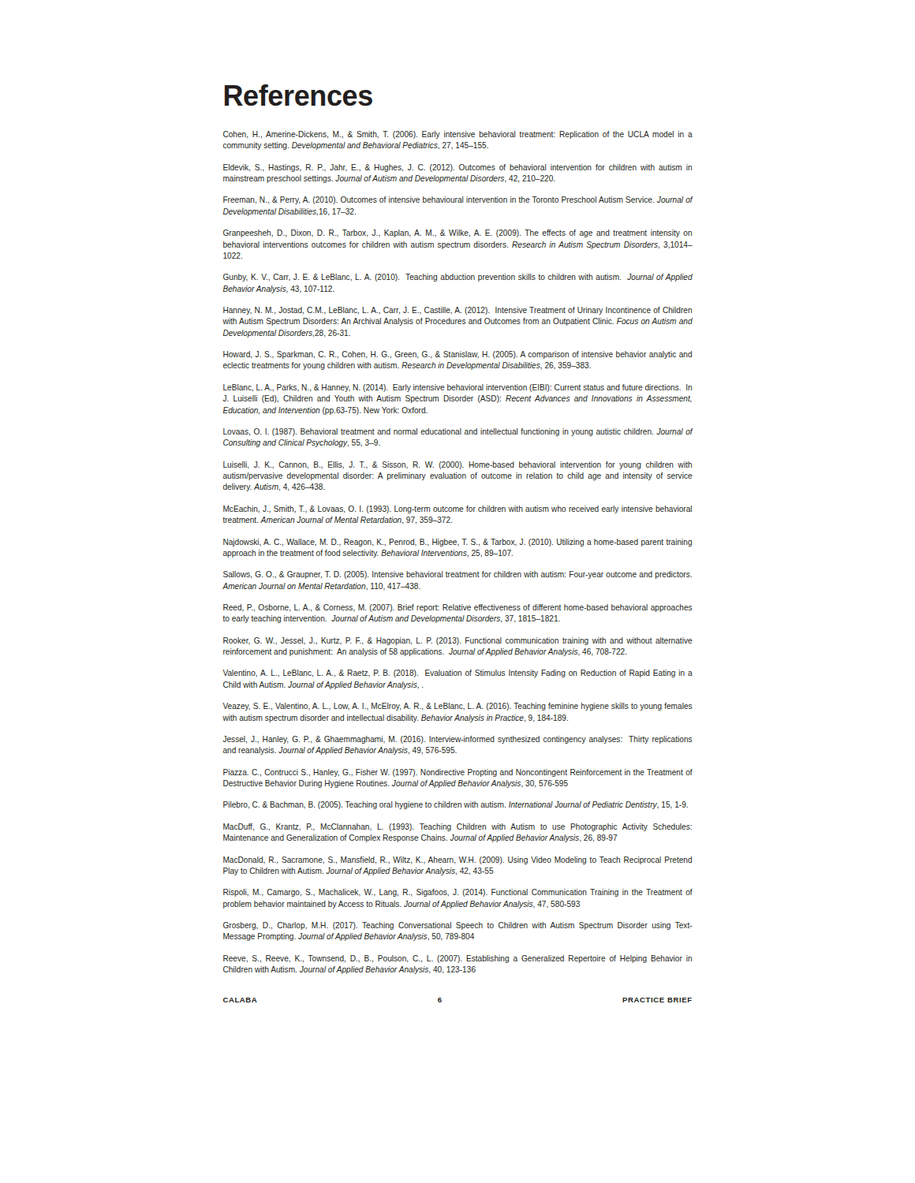References
Cohen, H., Amerine-Dickens, M., & Smith, T. (2006). Early intensive behavioral treatment: Replication of the UCLA model in a community setting. Developmental and Behavioral Pediatrics, 27, 145–155.
Eldevik, S., Hastings, R. P., Jahr, E., & Hughes, J. C. (2012). Outcomes of behavioral intervention for children with autism in mainstream preschool settings. Journal of Autism and Developmental Disorders, 42, 210–220.
Freeman, N., & Perry, A. (2010). Outcomes of intensive behavioural intervention in the Toronto Preschool Autism Service. Journal of Developmental Disabilities, 16, 17–32.
Granpeesheh, D., Dixon, D. R., Tarbox, J., Kaplan, A. M., & Wilke, A. E. (2009). The effects of age and treatment intensity on behavioral interventions outcomes for children with autism spectrum disorders. Research in Autism Spectrum Disorders, 3,1014–1022.
Gunby, K. V., Carr, J. E. & LeBlanc, L. A. (2010). Teaching abduction prevention skills to children with autism. Journal of Applied Behavior Analysis, 43, 107-112.
Hanney, N. M., Jostad, C.M., LeBlanc, L. A., Carr, J. E., Castille, A. (2012). Intensive Treatment of Urinary Incontinence of Children with Autism Spectrum Disorders: An Archival Analysis of Procedures and Outcomes from an Outpatient Clinic. Focus on Autism and Developmental Disorders,28, 26-31.
Howard, J. S., Sparkman, C. R., Cohen, H. G., Green, G., & Stanislaw, H. (2005). A comparison of intensive behavior analytic and eclectic treatments for young children with autism. Research in Developmental Disabilities, 26, 359–383.
LeBlanc, L. A., Parks, N., & Hanney, N. (2014). Early intensive behavioral intervention (EIBI): Current status and future directions. In J. Luiselli (Ed), Children and Youth with Autism Spectrum Disorder (ASD): Recent Advances and Innovations in Assessment, Education, and Intervention (pp.63-75). New York: Oxford.
Lovaas, O. I. (1987). Behavioral treatment and normal educational and intellectual functioning in young autistic children. Journal of Consulting and Clinical Psychology, 55, 3–9.
Luiselli, J. K., Cannon, B., Ellis, J. T., & Sisson, R. W. (2000). Home-based behavioral intervention for young children with autism/pervasive developmental disorder: A preliminary evaluation of outcome in relation to child age and intensity of service delivery. Autism, 4, 426–438.
McEachin, J., Smith, T., & Lovaas, O. I. (1993). Long-term outcome for children with autism who received early intensive behavioral treatment. American Journal of Mental Retardation, 97, 359–372.
Najdowski, A. C., Wallace, M. D., Reagon, K., Penrod, B., Higbee, T. S., & Tarbox, J. (2010). Utilizing a home-based parent training approach in the treatment of food selectivity. Behavioral Interventions, 25, 89–107.
Sallows, G. O., & Graupner, T. D. (2005). Intensive behavioral treatment for children with autism: Four-year outcome and predictors. American Journal on Mental Retardation, 110, 417–438.
Reed, P., Osborne, L. A., & Corness, M. (2007). Brief report: Relative effectiveness of different home-based behavioral approaches to early teaching intervention. Journal of Autism and Developmental Disorders, 37, 1815–1821.
Rooker, G. W., Jessel, J., Kurtz, P. F., & Hagopian, L. P. (2013). Functional communication training with and without alternative reinforcement and punishment: An analysis of 58 applications. Journal of Applied Behavior Analysis, 46, 708-722.
Valentino, A. L., LeBlanc, L. A., & Raetz, P. B. (2018). Evaluation of Stimulus Intensity Fading on Reduction of Rapid Eating in a Child with Autism. Journal of Applied Behavior Analysis, .
Veazey, S. E., Valentino, A. L., Low, A. I., McElroy, A. R., & LeBlanc, L. A. (2016). Teaching feminine hygiene skills to young females with autism spectrum disorder and intellectual disability. Behavior Analysis in Practice, 9, 184-189.
Jessel, J., Hanley, G. P., & Ghaemmaghami, M. (2016). Interview-informed synthesized contingency analyses: Thirty replications and reanalysis. Journal of Applied Behavior Analysis, 49, 576-595.
Piazza. C., Contrucci S., Hanley, G., Fisher W. (1997). Nondirective Propting and Noncontingent Reinforcement in the Treatment of Destructive Behavior During Hygiene Routines. Journal of Applied Behavior Analysis, 30, 576-595
Pilebro, C. & Bachman, B. (2005). Teaching oral hygiene to children with autism. International Journal of Pediatric Dentistry, 15, 1-9.
MacDuff, G., Krantz, P., McClannahan, L. (1993). Teaching Children with Autism to use Photographic Activity Schedules: Maintenance and Generalization of Complex Response Chains. Journal of Applied Behavior Analysis, 26, 89-97
MacDonald, R., Sacramone, S., Mansfield, R., Wiltz, K., Ahearn, W.H. (2009). Using Video Modeling to Teach Reciprocal Pretend Play to Children with Autism. Journal of Applied Behavior Analysis, 42, 43-55
Rispoli, M., Camargo, S., Machalicek, W., Lang, R., Sigafoos, J. (2014). Functional Communication Training in the Treatment of problem behavior maintained by Access to Rituals. Journal of Applied Behavior Analysis, 47, 580-593
Grosberg, D., Charlop, M.H. (2017). Teaching Conversational Speech to Children with Autism Spectrum Disorder using Text-Message Prompting. Journal of Applied Behavior Analysis, 50, 789-804
Reeve, S., Reeve, K., Townsend, D., B., Poulson, C., L. (2007). Establishing a Generalized Repertoire of Helping Behavior in Children with Autism. Journal of Applied Behavior Analysis, 40, 123-136
CALABA PRACTICE BRIEF
6